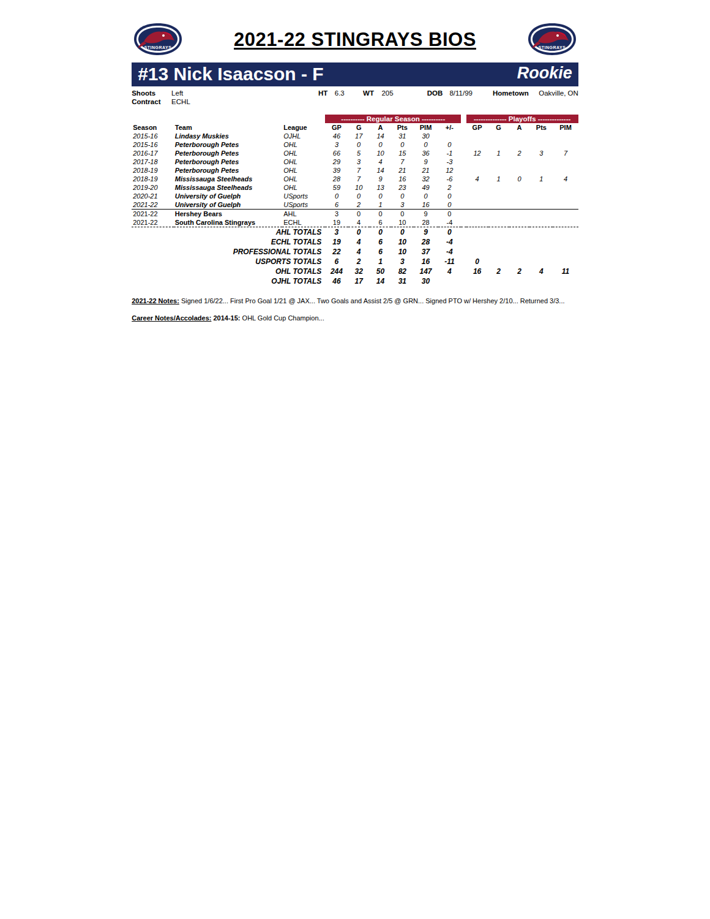STINGRAYS
2021-22 STINGRAYS BIOS
STINGRAYS
#13 Nick Isaacson - F
Rookie
| Shoots | Left | HT | 6.3 | WT | 205 | DOB | 8/11/99 | Hometown | Oakville, ON |
| Contract | ECHL | |
| | | | ---------- Regular Season ---------- | | -------------- Playoffs -------------- |
| Season | Team | League | GP | G | A | Pts | PIM | +/- | | GP | G | A | Pts | PIM |
| 2015-16 | Lindasy Muskies | OJHL | 46 | 17 | 14 | 31 | 30 | | | | | | | |
| 2015-16 | Peterborough Petes | OHL | 3 | 0 | 0 | 0 | 0 | 0 | | | | | | |
| 2016-17 | Peterborough Petes | OHL | 66 | 5 | 10 | 15 | 36 | -1 | | 12 | 1 | 2 | 3 | 7 |
| 2017-18 | Peterborough Petes | OHL | 29 | 3 | 4 | 7 | 9 | -3 | | | | | | |
| 2018-19 | Peterborough Petes | OHL | 39 | 7 | 14 | 21 | 21 | 12 | | | | | | |
| 2018-19 | Mississauga Steelheads | OHL | 28 | 7 | 9 | 16 | 32 | -6 | | 4 | 1 | 0 | 1 | 4 |
| 2019-20 | Mississauga Steelheads | OHL | 59 | 10 | 13 | 23 | 49 | 2 | | | | | | |
| 2020-21 | University of Guelph | USports | 0 | 0 | 0 | 0 | 0 | 0 | | | | | | |
| 2021-22 | University of Guelph | USports | 6 | 2 | 1 | 3 | 16 | 0 | | | | | | |
| 2021-22 | Hershey Bears | AHL | 3 | 0 | 0 | 0 | 9 | 0 | | | | | | |
| 2021-22 | South Carolina Stingrays | ECHL | 19 | 4 | 6 | 10 | 28 | -4 | | | | | | |
| AHL TOTALS | 3 | 0 | 0 | 0 | 9 | 0 | | | | | | |
| ECHL TOTALS | 19 | 4 | 6 | 10 | 28 | -4 | | | | | | |
| PROFESSIONAL TOTALS | 22 | 4 | 6 | 10 | 37 | -4 | | | | | | |
| USPORTS TOTALS | 6 | 2 | 1 | 3 | 16 | -11 | | 0 | | | | |
| OHL TOTALS | 244 | 32 | 50 | 82 | 147 | 4 | | 16 | 2 | 2 | 4 | 11 |
| OJHL TOTALS | 46 | 17 | 14 | 31 | 30 | | | | | | | |
2021-22 Notes: Signed 1/6/22... First Pro Goal 1/21 @ JAX... Two Goals and Assist 2/5 @ GRN... Signed PTO w/ Hershey 2/10... Returned 3/3...
Career Notes/Accolades: 2014-15: OHL Gold Cup Champion...